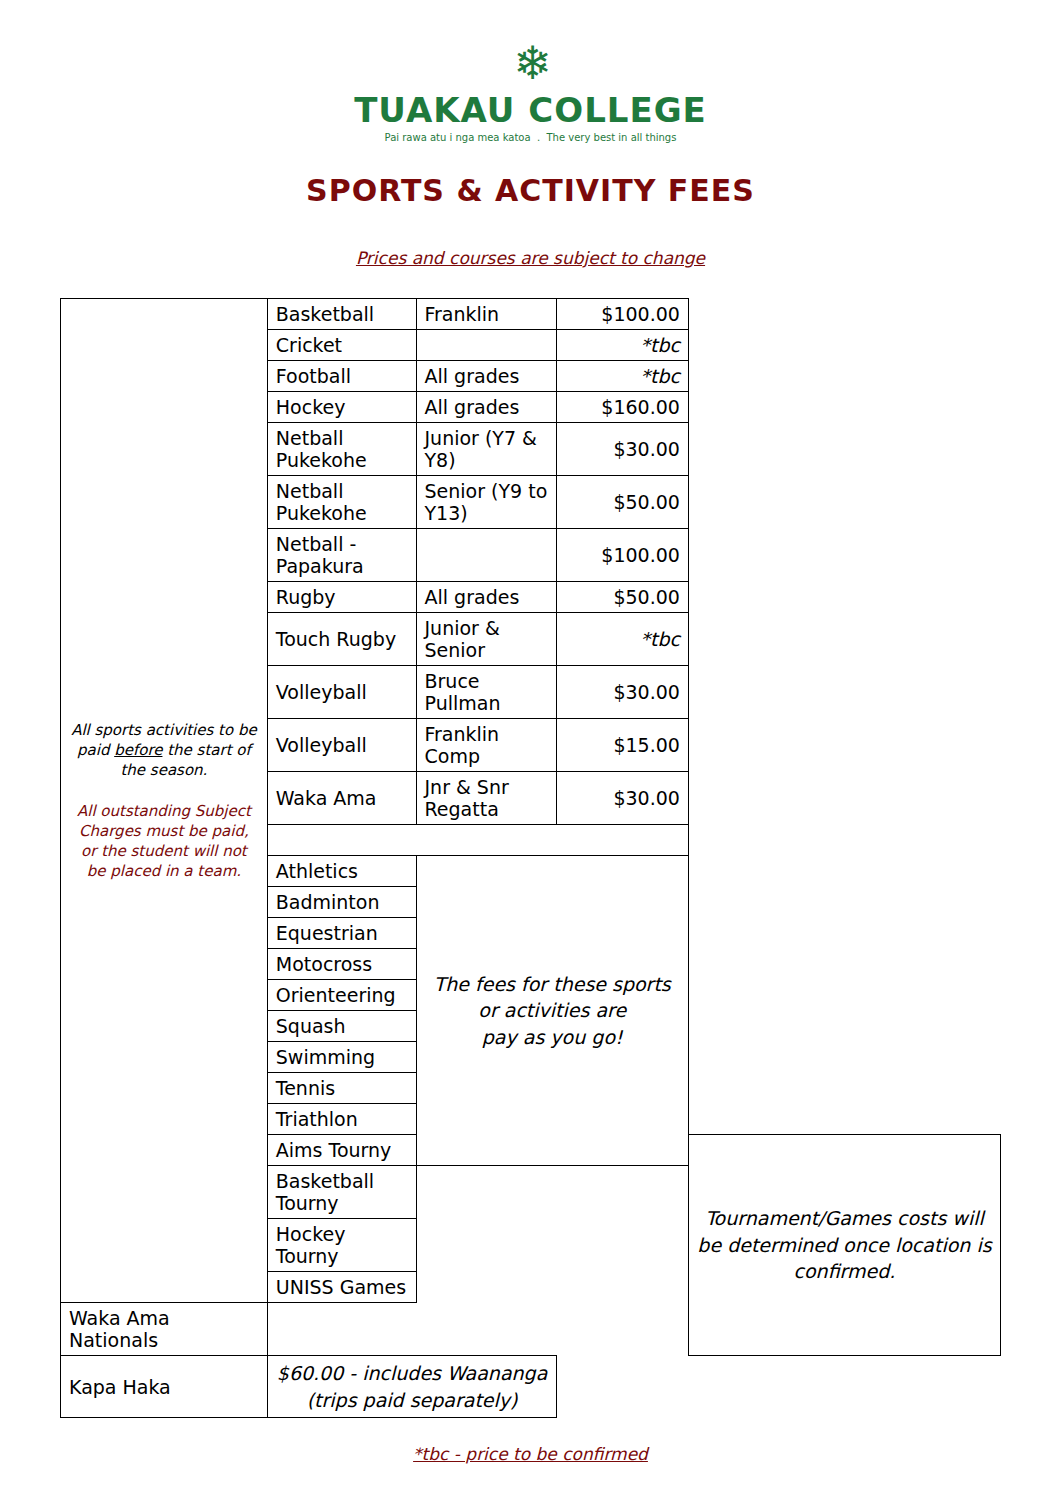❄
TUAKAU COLLEGE
Pai rawa atu i nga mea katoa . The very best in all things
SPORTS & ACTIVITY FEES
Prices and courses are subject to change
| All sports activities to be paid before the start of the season. All outstanding Subject Charges must be paid, or the student will not be placed in a team. | Basketball | Franklin | $100.00 |
| Cricket | | *tbc |
| Football | All grades | *tbc |
| Hockey | All grades | $160.00 |
| Netball Pukekohe | Junior (Y7 & Y8) | $30.00 |
| Netball Pukekohe | Senior (Y9 to Y13) | $50.00 |
| Netball - Papakura | | $100.00 |
| Rugby | All grades | $50.00 |
| Touch Rugby | Junior & Senior | *tbc |
| Volleyball | Bruce Pullman | $30.00 |
| Volleyball | Franklin Comp | $15.00 |
| Waka Ama | Jnr & Snr Regatta | $30.00 |
| Athletics | The fees for these sports or activities are pay as you go! |
| Badminton |
| Equestrian |
| Motocross |
| Orienteering |
| Squash |
| Swimming |
| Tennis |
| Triathlon |
| Aims Tourny | Tournament/Games costs will be determined once location is confirmed. |
| Basketball Tourny |
| Hockey Tourny |
| UNISS Games |
| Waka Ama Nationals |
| Kapa Haka | $60.00 - includes Waananga (trips paid separately) |
*tbc - price to be confirmed